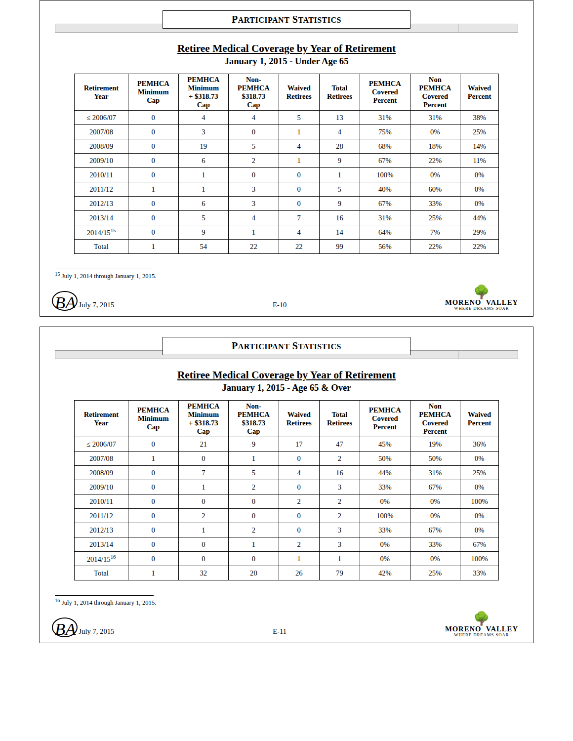PARTICIPANT STATISTICS
Retiree Medical Coverage by Year of Retirement
January 1, 2015 - Under Age 65
| Retirement Year | PEMHCA Minimum Cap | PEMHCA Minimum + $318.73 Cap | Non- PEMHCA $318.73 Cap | Waived Retirees | Total Retirees | PEMHCA Covered Percent | Non PEMHCA Covered Percent | Waived Percent |
| --- | --- | --- | --- | --- | --- | --- | --- | --- |
| ≤ 2006/07 | 0 | 4 | 4 | 5 | 13 | 31% | 31% | 38% |
| 2007/08 | 0 | 3 | 0 | 1 | 4 | 75% | 0% | 25% |
| 2008/09 | 0 | 19 | 5 | 4 | 28 | 68% | 18% | 14% |
| 2009/10 | 0 | 6 | 2 | 1 | 9 | 67% | 22% | 11% |
| 2010/11 | 0 | 1 | 0 | 0 | 1 | 100% | 0% | 0% |
| 2011/12 | 1 | 1 | 3 | 0 | 5 | 40% | 60% | 0% |
| 2012/13 | 0 | 6 | 3 | 0 | 9 | 67% | 33% | 0% |
| 2013/14 | 0 | 5 | 4 | 7 | 16 | 31% | 25% | 44% |
| 2014/15 15 | 0 | 9 | 1 | 4 | 14 | 64% | 7% | 29% |
| Total | 1 | 54 | 22 | 22 | 99 | 56% | 22% | 22% |
15 July 1, 2014 through January 1, 2015.
BA July 7, 2015
E-10
🌳
MORENO VALLEY
WHERE DREAMS SOAR
PARTICIPANT STATISTICS
Retiree Medical Coverage by Year of Retirement
January 1, 2015 - Age 65 & Over
| Retirement Year | PEMHCA Minimum Cap | PEMHCA Minimum + $318.73 Cap | Non- PEMHCA $318.73 Cap | Waived Retirees | Total Retirees | PEMHCA Covered Percent | Non PEMHCA Covered Percent | Waived Percent |
| --- | --- | --- | --- | --- | --- | --- | --- | --- |
| ≤ 2006/07 | 0 | 21 | 9 | 17 | 47 | 45% | 19% | 36% |
| 2007/08 | 1 | 0 | 1 | 0 | 2 | 50% | 50% | 0% |
| 2008/09 | 0 | 7 | 5 | 4 | 16 | 44% | 31% | 25% |
| 2009/10 | 0 | 1 | 2 | 0 | 3 | 33% | 67% | 0% |
| 2010/11 | 0 | 0 | 0 | 2 | 2 | 0% | 0% | 100% |
| 2011/12 | 0 | 2 | 0 | 0 | 2 | 100% | 0% | 0% |
| 2012/13 | 0 | 1 | 2 | 0 | 3 | 33% | 67% | 0% |
| 2013/14 | 0 | 0 | 1 | 2 | 3 | 0% | 33% | 67% |
| 2014/15 16 | 0 | 0 | 0 | 1 | 1 | 0% | 0% | 100% |
| Total | 1 | 32 | 20 | 26 | 79 | 42% | 25% | 33% |
16 July 1, 2014 through January 1, 2015.
BA July 7, 2015
E-11
🌳
MORENO VALLEY
WHERE DREAMS SOAR